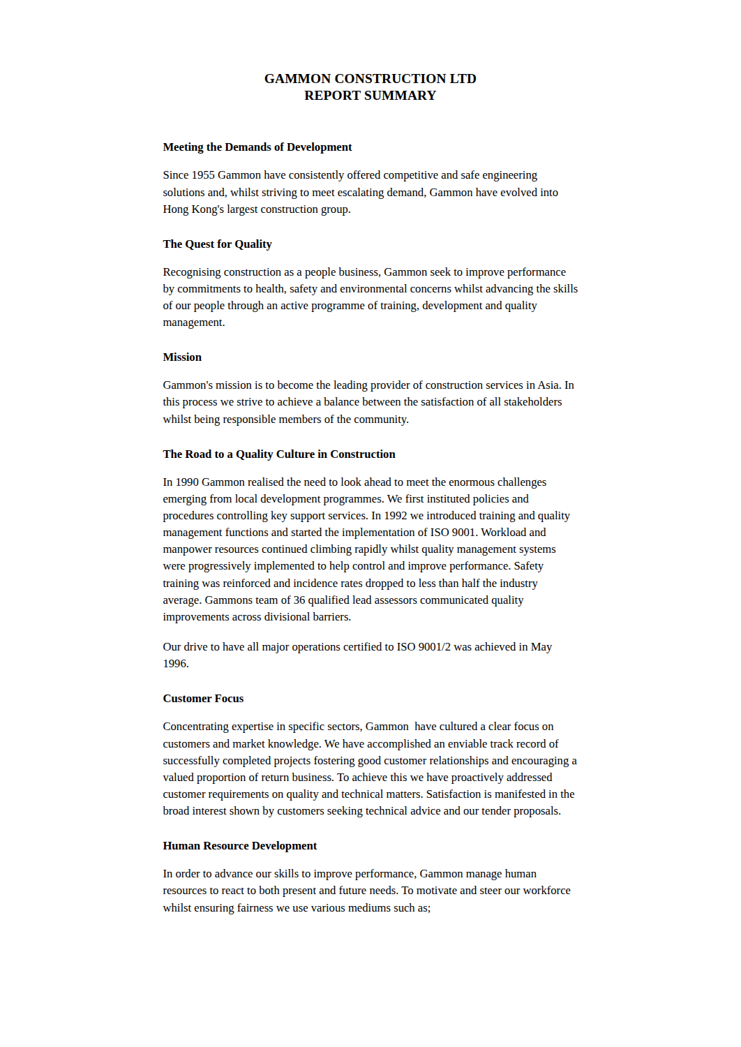GAMMON CONSTRUCTION LTD
REPORT SUMMARY
Meeting the Demands of Development
Since 1955 Gammon have consistently offered competitive and safe engineering solutions and, whilst striving to meet escalating demand, Gammon have evolved into Hong Kong's largest construction group.
The Quest for Quality
Recognising construction as a people business, Gammon seek to improve performance by commitments to health, safety and environmental concerns whilst advancing the skills of our people through an active programme of training, development and quality management.
Mission
Gammon's mission is to become the leading provider of construction services in Asia. In this process we strive to achieve a balance between the satisfaction of all stakeholders whilst being responsible members of the community.
The Road to a Quality Culture in Construction
In 1990 Gammon realised the need to look ahead to meet the enormous challenges emerging from local development programmes. We first instituted policies and procedures controlling key support services. In 1992 we introduced training and quality management functions and started the implementation of ISO 9001. Workload and manpower resources continued climbing rapidly whilst quality management systems were progressively implemented to help control and improve performance. Safety training was reinforced and incidence rates dropped to less than half the industry average. Gammons team of 36 qualified lead assessors communicated quality improvements across divisional barriers.
Our drive to have all major operations certified to ISO 9001/2 was achieved in May 1996.
Customer Focus
Concentrating expertise in specific sectors, Gammon have cultured a clear focus on customers and market knowledge. We have accomplished an enviable track record of successfully completed projects fostering good customer relationships and encouraging a valued proportion of return business. To achieve this we have proactively addressed customer requirements on quality and technical matters. Satisfaction is manifested in the broad interest shown by customers seeking technical advice and our tender proposals.
Human Resource Development
In order to advance our skills to improve performance, Gammon manage human resources to react to both present and future needs. To motivate and steer our workforce whilst ensuring fairness we use various mediums such as;